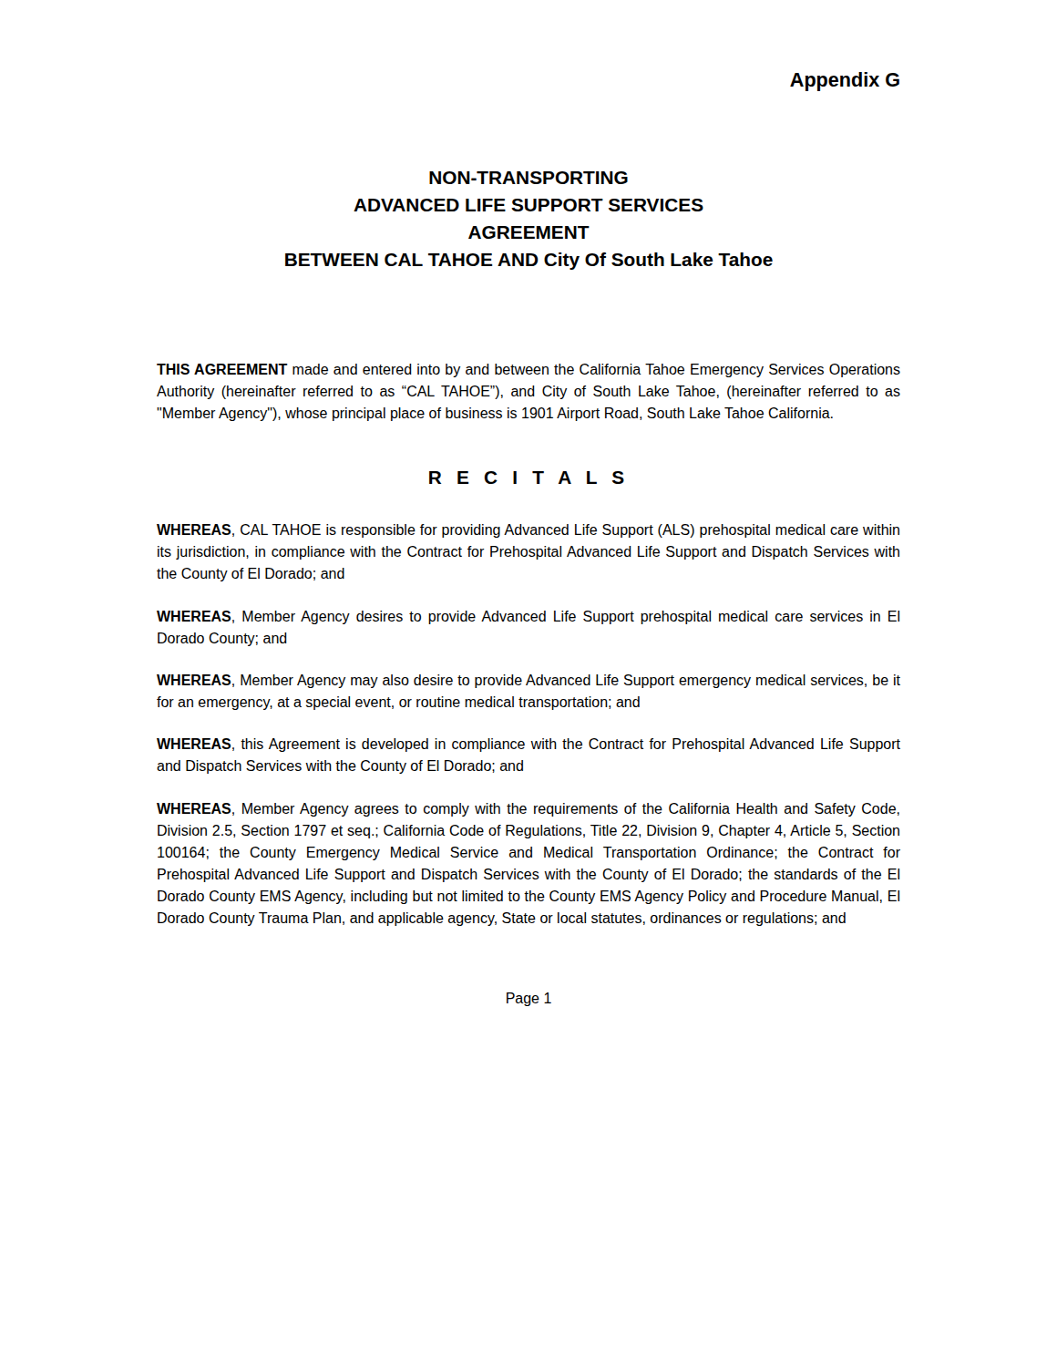Appendix G
NON-TRANSPORTING
ADVANCED LIFE SUPPORT SERVICES
AGREEMENT
BETWEEN CAL TAHOE AND City Of South Lake Tahoe
THIS AGREEMENT made and entered into by and between the California Tahoe Emergency Services Operations Authority (hereinafter referred to as “CAL TAHOE”), and City of South Lake Tahoe, (hereinafter referred to as "Member Agency"), whose principal place of business is 1901 Airport Road, South Lake Tahoe California.
R E C I T A L S
WHEREAS, CAL TAHOE is responsible for providing Advanced Life Support (ALS) prehospital medical care within its jurisdiction, in compliance with the Contract for Prehospital Advanced Life Support and Dispatch Services with the County of El Dorado; and
WHEREAS, Member Agency desires to provide Advanced Life Support prehospital medical care services in El Dorado County; and
WHEREAS, Member Agency may also desire to provide Advanced Life Support emergency medical services, be it for an emergency, at a special event, or routine medical transportation; and
WHEREAS, this Agreement is developed in compliance with the Contract for Prehospital Advanced Life Support and Dispatch Services with the County of El Dorado; and
WHEREAS, Member Agency agrees to comply with the requirements of the California Health and Safety Code, Division 2.5, Section 1797 et seq.; California Code of Regulations, Title 22, Division 9, Chapter 4, Article 5, Section 100164; the County Emergency Medical Service and Medical Transportation Ordinance; the Contract for Prehospital Advanced Life Support and Dispatch Services with the County of El Dorado; the standards of the El Dorado County EMS Agency, including but not limited to the County EMS Agency Policy and Procedure Manual, El Dorado County Trauma Plan, and applicable agency, State or local statutes, ordinances or regulations; and
Page 1